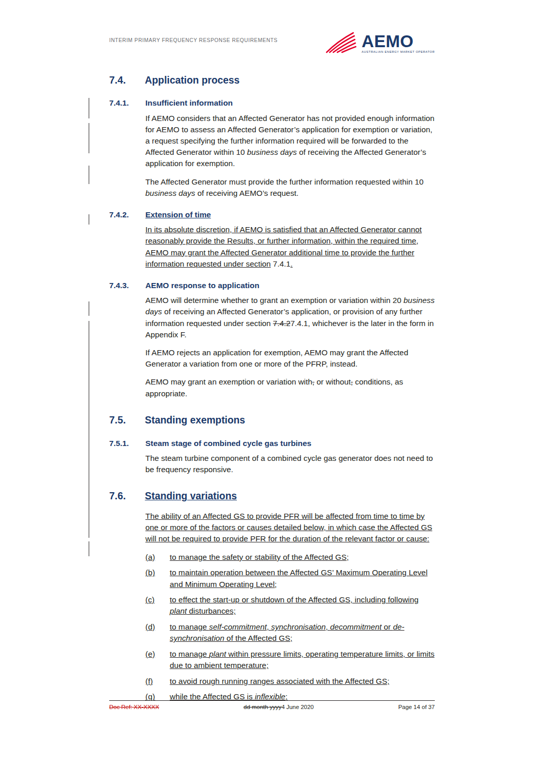INTERIM PRIMARY FREQUENCY RESPONSE REQUIREMENTS
AEMO AUSTRALIAN ENERGY MARKET OPERATOR
7.4. Application process
7.4.1. Insufficient information
If AEMO considers that an Affected Generator has not provided enough information for AEMO to assess an Affected Generator’s application for exemption or variation, a request specifying the further information required will be forwarded to the Affected Generator within 10 business days of receiving the Affected Generator’s application for exemption.
The Affected Generator must provide the further information requested within 10 business days of receiving AEMO’s request.
7.4.2. Extension of time
In its absolute discretion, if AEMO is satisfied that an Affected Generator cannot reasonably provide the Results, or further information, within the required time, AEMO may grant the Affected Generator additional time to provide the further information requested under section 7.4.1.
7.4.3. AEMO response to application
AEMO will determine whether to grant an exemption or variation within 20 business days of receiving an Affected Generator’s application, or provision of any further information requested under section 7.4.27.4.1, whichever is the later in the form in Appendix F.
If AEMO rejects an application for exemption, AEMO may grant the Affected Generator a variation from one or more of the PFRP, instead.
AEMO may grant an exemption or variation with, or without, conditions, as appropriate.
7.5. Standing exemptions
7.5.1. Steam stage of combined cycle gas turbines
The steam turbine component of a combined cycle gas generator does not need to be frequency responsive.
7.6. Standing variations
The ability of an Affected GS to provide PFR will be affected from time to time by one or more of the factors or causes detailed below, in which case the Affected GS will not be required to provide PFR for the duration of the relevant factor or cause:
(a) to manage the safety or stability of the Affected GS;
(b) to maintain operation between the Affected GS’ Maximum Operating Level and Minimum Operating Level;
(c) to effect the start-up or shutdown of the Affected GS, including following plant disturbances;
(d) to manage self-commitment, synchronisation, decommitment or de-synchronisation of the Affected GS;
(e) to manage plant within pressure limits, operating temperature limits, or limits due to ambient temperature;
(f) to avoid rough running ranges associated with the Affected GS;
(g) while the Affected GS is inflexible;
Doc Ref: XX-XXXX
dd month yyyy4 June 2020
Page 14 of 37